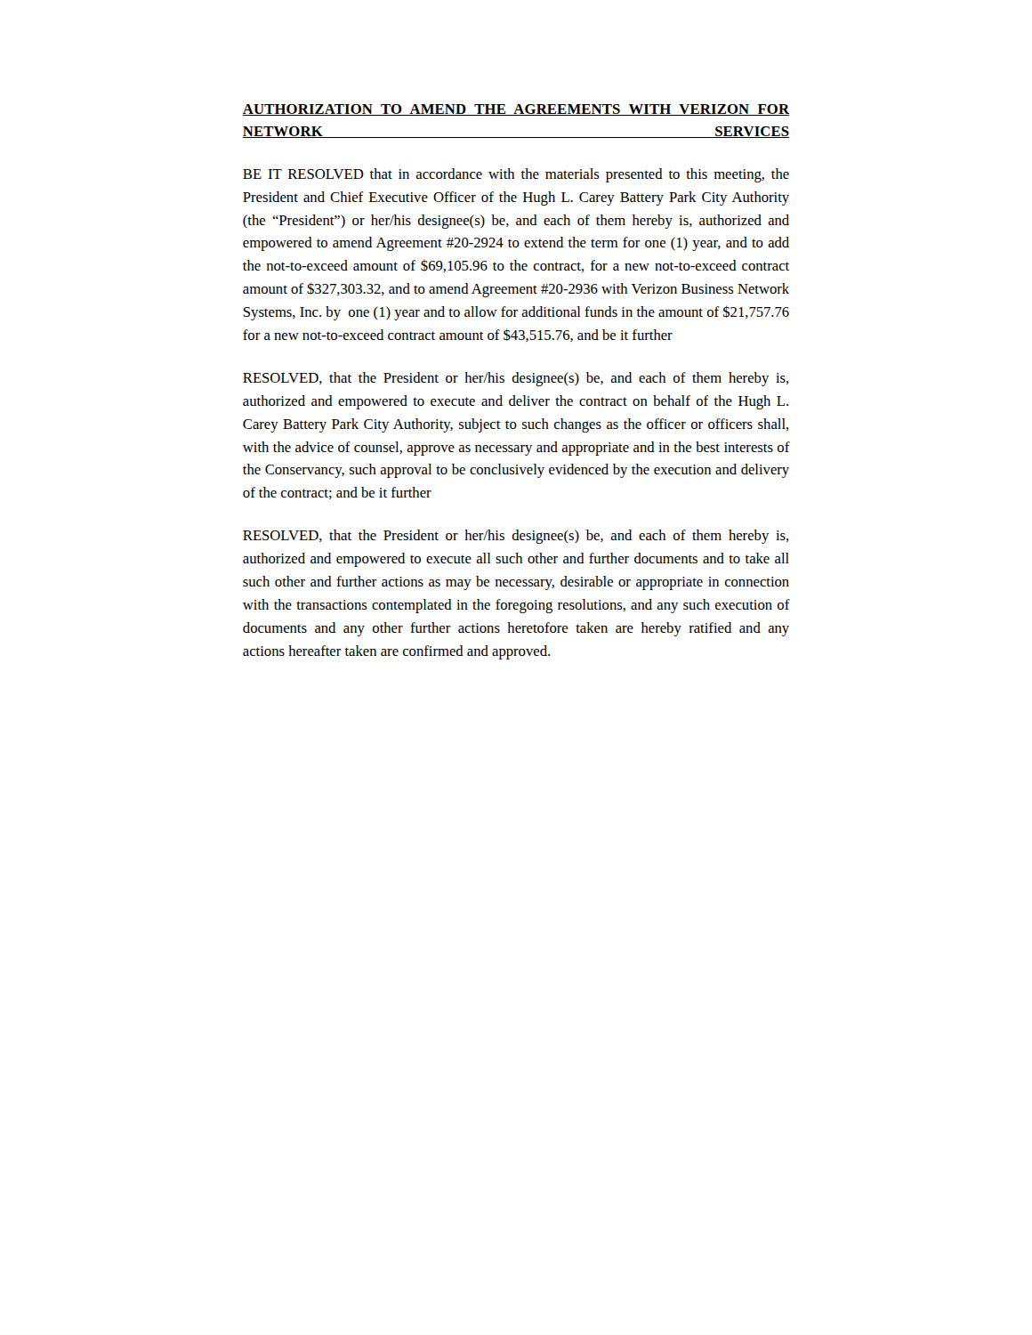AUTHORIZATION TO AMEND THE AGREEMENTS WITH VERIZON FOR NETWORK SERVICES
BE IT RESOLVED that in accordance with the materials presented to this meeting, the President and Chief Executive Officer of the Hugh L. Carey Battery Park City Authority (the “President”) or her/his designee(s) be, and each of them hereby is, authorized and empowered to amend Agreement #20-2924 to extend the term for one (1) year, and to add the not-to-exceed amount of $69,105.96 to the contract, for a new not-to-exceed contract amount of $327,303.32, and to amend Agreement #20-2936 with Verizon Business Network Systems, Inc. by one (1) year and to allow for additional funds in the amount of $21,757.76 for a new not-to-exceed contract amount of $43,515.76, and be it further
RESOLVED, that the President or her/his designee(s) be, and each of them hereby is, authorized and empowered to execute and deliver the contract on behalf of the Hugh L. Carey Battery Park City Authority, subject to such changes as the officer or officers shall, with the advice of counsel, approve as necessary and appropriate and in the best interests of the Conservancy, such approval to be conclusively evidenced by the execution and delivery of the contract; and be it further
RESOLVED, that the President or her/his designee(s) be, and each of them hereby is, authorized and empowered to execute all such other and further documents and to take all such other and further actions as may be necessary, desirable or appropriate in connection with the transactions contemplated in the foregoing resolutions, and any such execution of documents and any other further actions heretofore taken are hereby ratified and any actions hereafter taken are confirmed and approved.